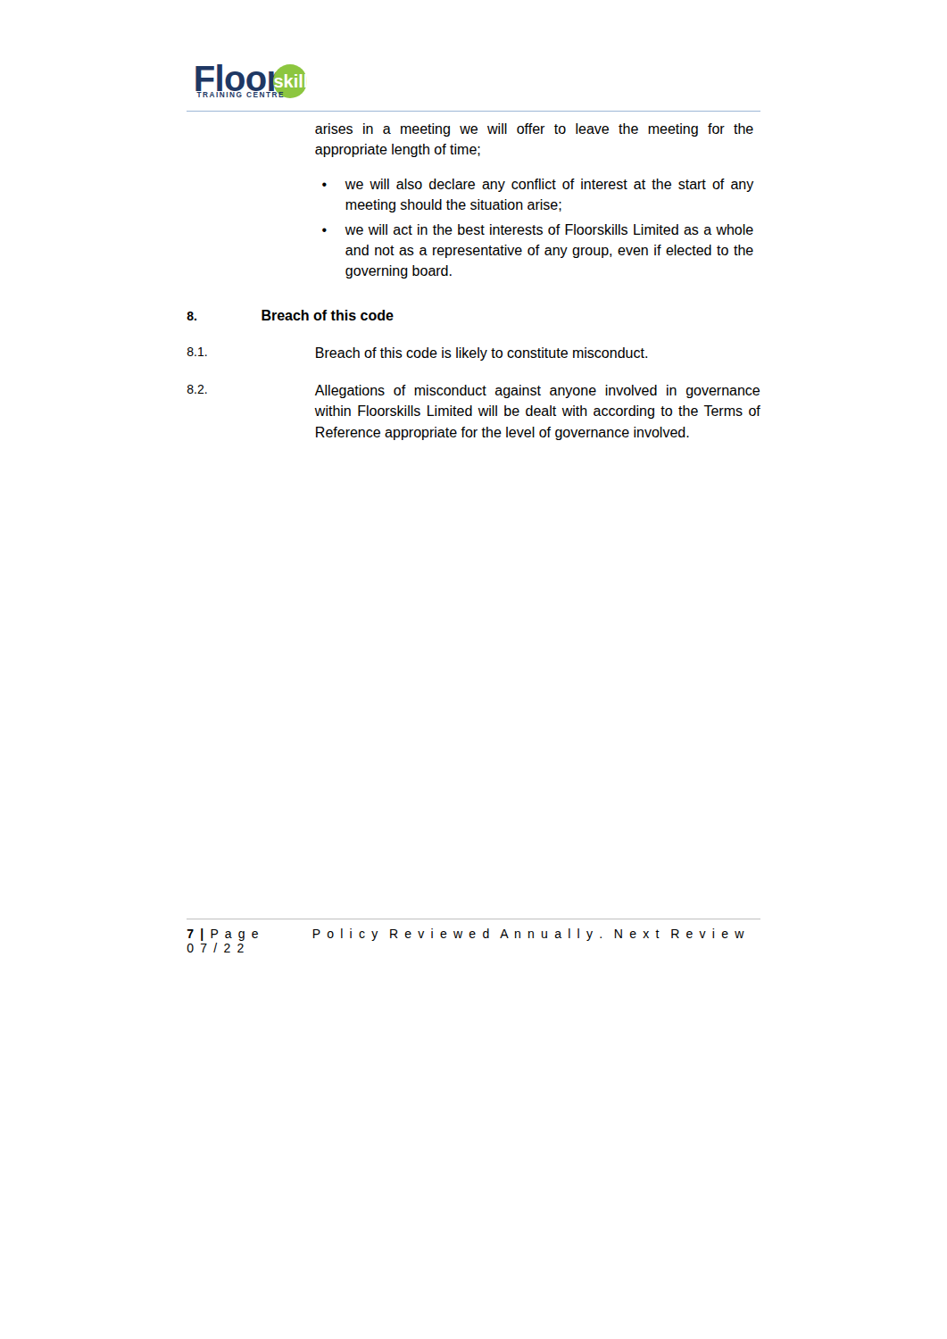Floor skills TRAINING CENTRE
arises in a meeting we will offer to leave the meeting for the appropriate length of time;
we will also declare any conflict of interest at the start of any meeting should the situation arise;
we will act in the best interests of Floorskills Limited as a whole and not as a representative of any group, even if elected to the governing board.
8. Breach of this code
8.1.
Breach of this code is likely to constitute misconduct.
8.2.
Allegations of misconduct against anyone involved in governance within Floorskills Limited will be dealt with according to the Terms of Reference appropriate for the level of governance involved.
7 | P a g e P o l i c y R e v i e w e d A n n u a l l y . N e x t R e v i e w 0 7 / 2 2